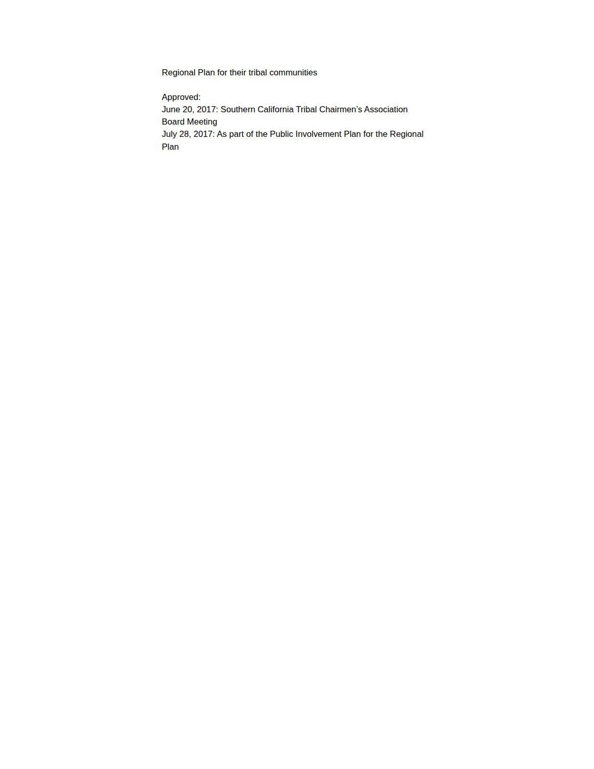Regional Plan for their tribal communities
Approved:
June 20, 2017: Southern California Tribal Chairmen’s Association Board Meeting
July 28, 2017: As part of the Public Involvement Plan for the Regional Plan